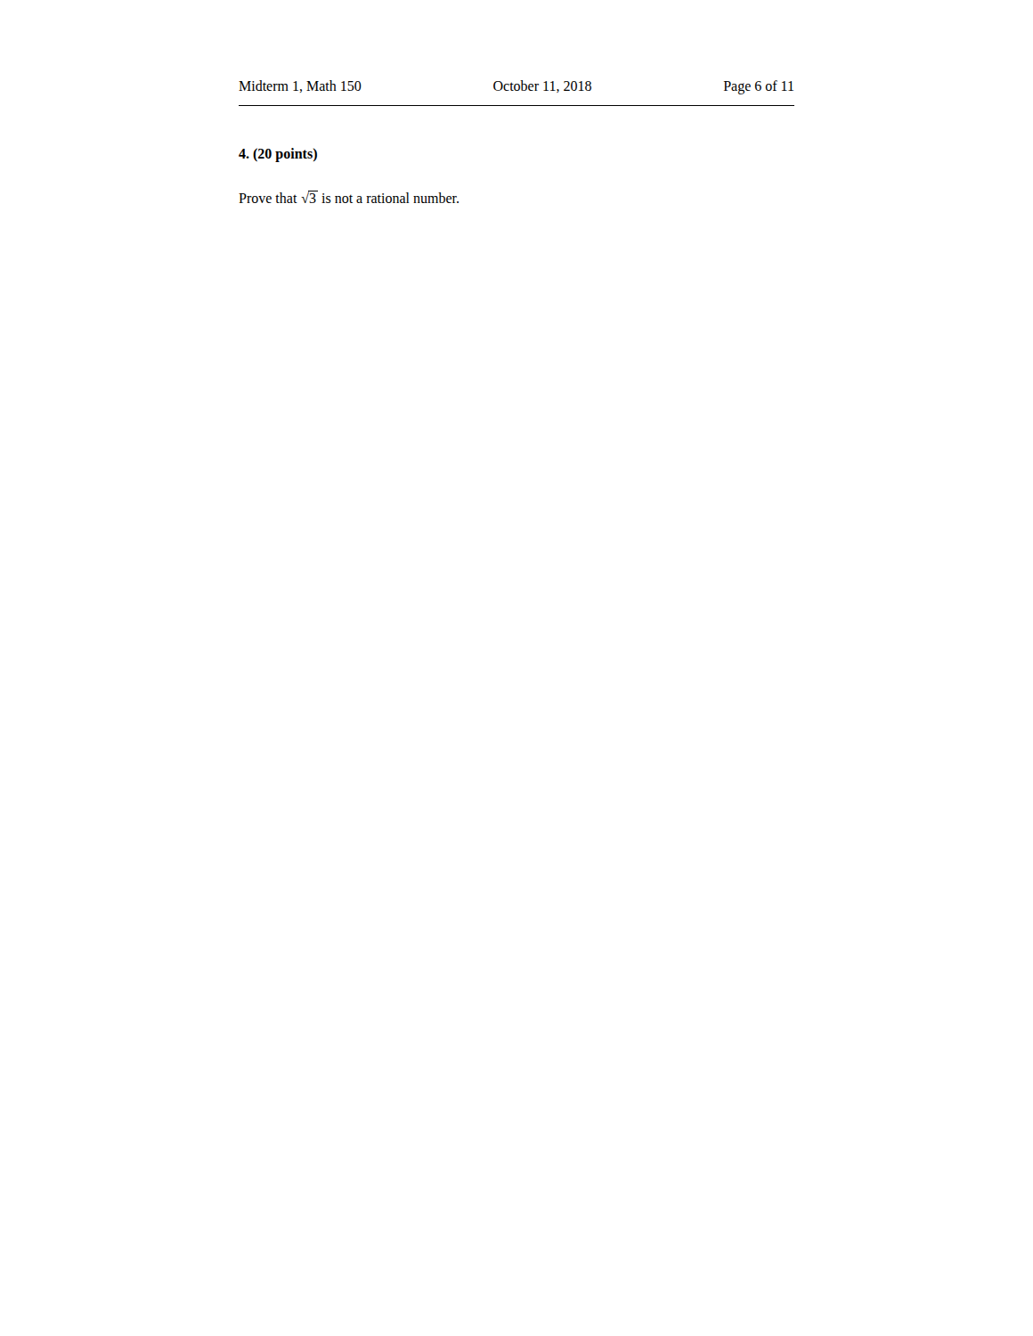Midterm 1, Math 150 October 11, 2018 Page 6 of 11
4. (20 points)
Prove that √3 is not a rational number.